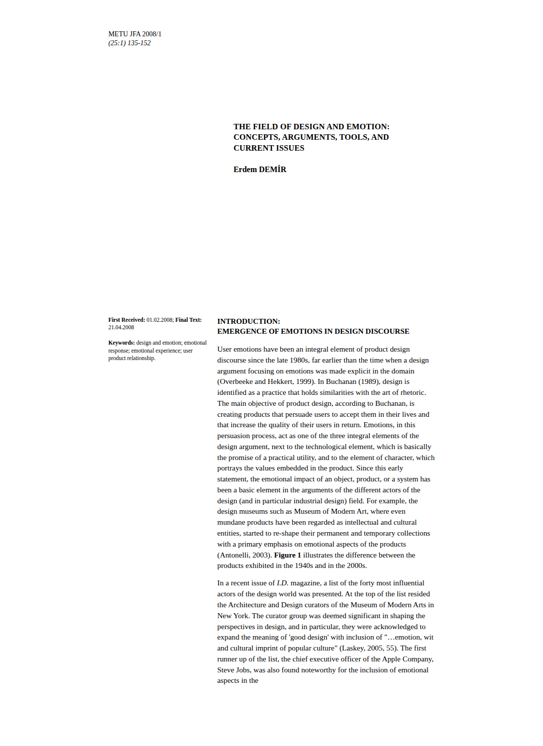METU JFA 2008/1
(25:1) 135-152
The Field of Design and Emotion:
Concepts, Arguments, Tools, and
Current Issues
Erdem DEMİR
First Received: 01.02.2008; Final Text: 21.04.2008
Keywords: design and emotion; emotional response; emotional experience; user product relationship.
Introduction:
Emergence of Emotions in Design Discourse
User emotions have been an integral element of product design discourse since the late 1980s, far earlier than the time when a design argument focusing on emotions was made explicit in the domain (Overbeeke and Hekkert, 1999). In Buchanan (1989), design is identified as a practice that holds similarities with the art of rhetoric. The main objective of product design, according to Buchanan, is creating products that persuade users to accept them in their lives and that increase the quality of their users in return. Emotions, in this persuasion process, act as one of the three integral elements of the design argument, next to the technological element, which is basically the promise of a practical utility, and to the element of character, which portrays the values embedded in the product. Since this early statement, the emotional impact of an object, product, or a system has been a basic element in the arguments of the different actors of the design (and in particular industrial design) field. For example, the design museums such as Museum of Modern Art, where even mundane products have been regarded as intellectual and cultural entities, started to re-shape their permanent and temporary collections with a primary emphasis on emotional aspects of the products (Antonelli, 2003). Figure 1 illustrates the difference between the products exhibited in the 1940s and in the 2000s.
In a recent issue of I.D. magazine, a list of the forty most influential actors of the design world was presented. At the top of the list resided the Architecture and Design curators of the Museum of Modern Arts in New York. The curator group was deemed significant in shaping the perspectives in design, and in particular, they were acknowledged to expand the meaning of 'good design' with inclusion of "…emotion, wit and cultural imprint of popular culture" (Laskey, 2005, 55). The first runner up of the list, the chief executive officer of the Apple Company, Steve Jobs, was also found noteworthy for the inclusion of emotional aspects in the